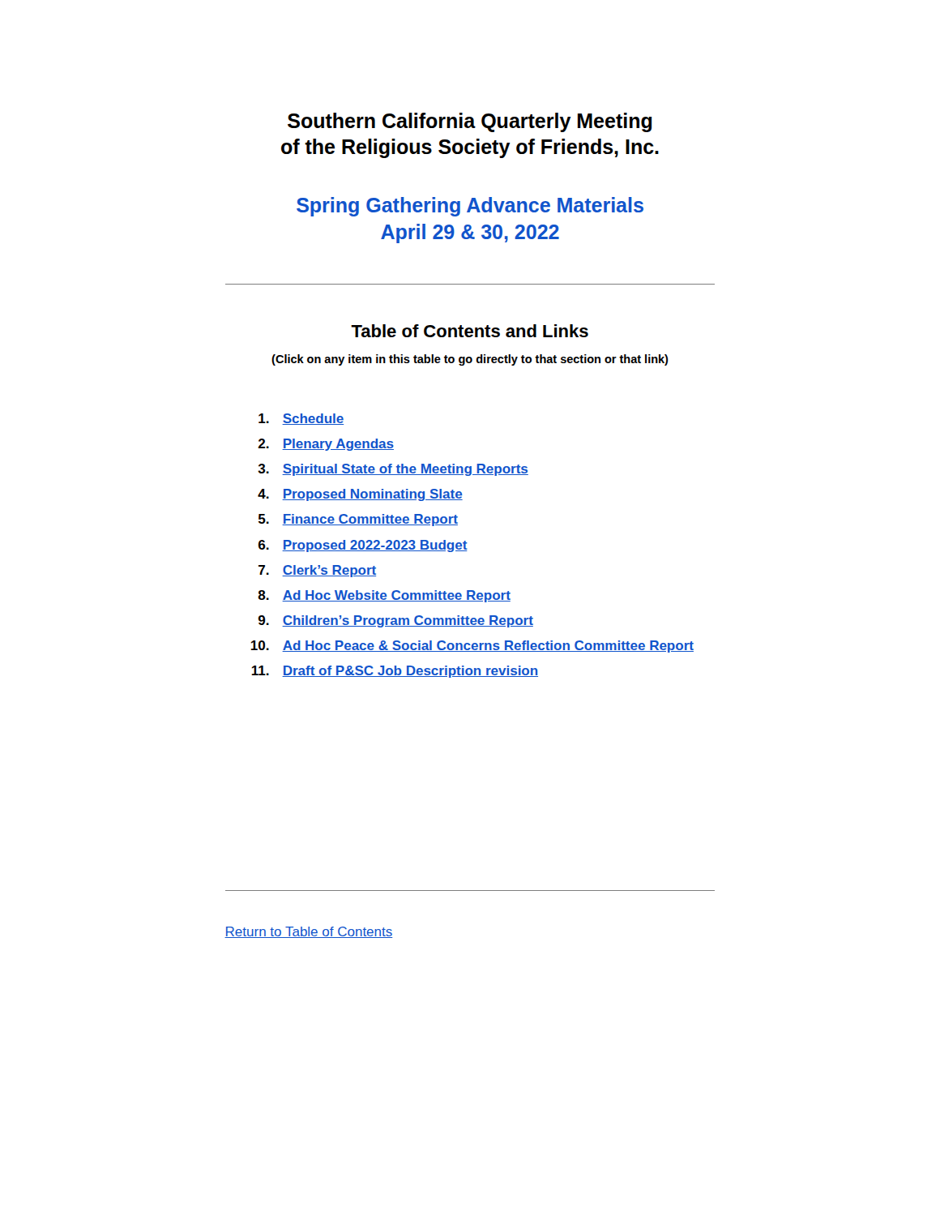Southern California Quarterly Meeting
of the Religious Society of Friends, Inc.
Spring Gathering Advance Materials
April 29 & 30, 2022
Table of Contents and Links
(Click on any item in this table to go directly to that section or that link)
Schedule
Plenary Agendas
Spiritual State of the Meeting Reports
Proposed Nominating Slate
Finance Committee Report
Proposed 2022-2023 Budget
Clerk’s Report
Ad Hoc Website Committee Report
Children’s Program Committee Report
Ad Hoc Peace & Social Concerns Reflection Committee Report
Draft of P&SC Job Description revision
Return to Table of Contents